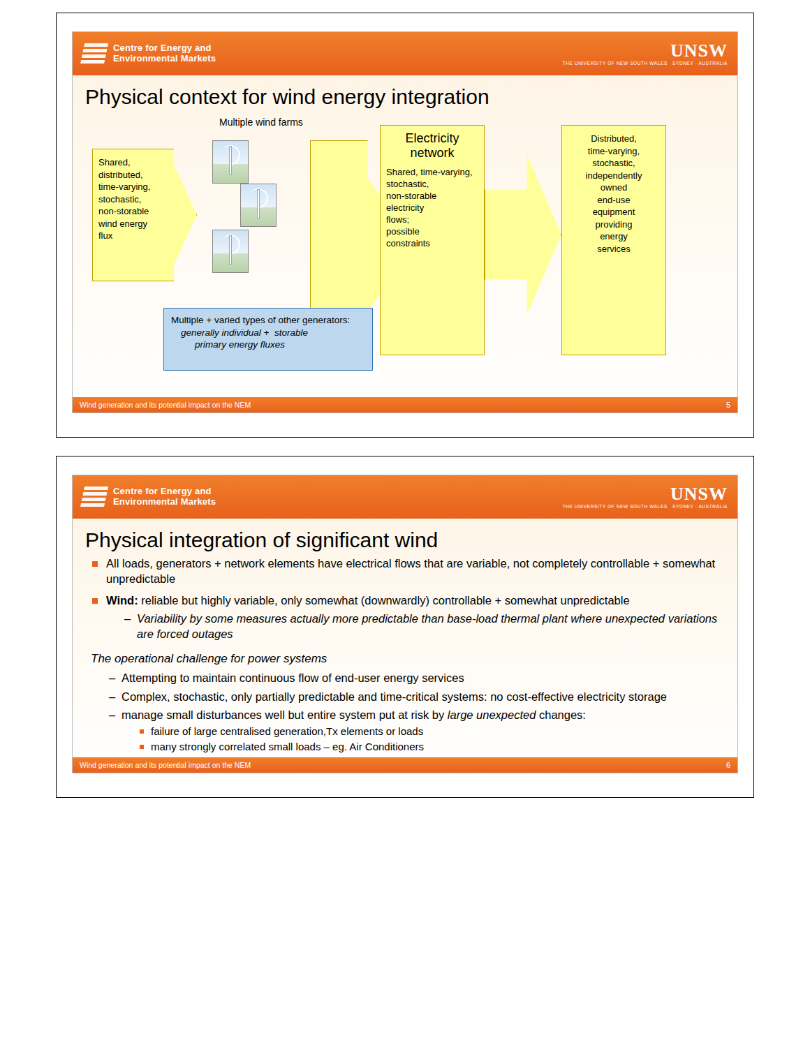Centre for Energy and
Environmental Markets
UNSW
THE UNIVERSITY OF NEW SOUTH WALES SYDNEY · AUSTRALIA
Physical context for wind energy integration
Multiple wind farms
Shared, distributed, time-varying, stochastic, non‑storable wind energy flux
Electricity
network
Shared, time-varying,
stochastic,
non-storable
electricity
flows;
possible
constraints
Distributed,
time-varying,
stochastic,
independently
owned
end-use
equipment
providing
energy
services
Multiple + varied types of other generators: generally individual + storable primary energy fluxes
Wind generation and its potential impact on the NEM 5
Centre for Energy and
Environmental Markets
UNSW
THE UNIVERSITY OF NEW SOUTH WALES SYDNEY · AUSTRALIA
Physical integration of significant wind
All loads, generators + network elements have electrical flows that are variable, not completely controllable + somewhat unpredictable
Wind: reliable but highly variable, only somewhat (downwardly) controllable + somewhat unpredictable
Variability by some measures actually more predictable than base-load thermal plant where unexpected variations are forced outages
The operational challenge for power systems
Attempting to maintain continuous flow of end-user energy services
Complex, stochastic, only partially predictable and time-critical systems: no cost-effective electricity storage
manage small disturbances well but entire system put at risk by large unexpected changes:
failure of large centralised generation,Tx elements or loads
many strongly correlated small loads – eg. Air Conditioners
significant wind generation experiencing shared extreme weather events
Wind generation and its potential impact on the NEM 6